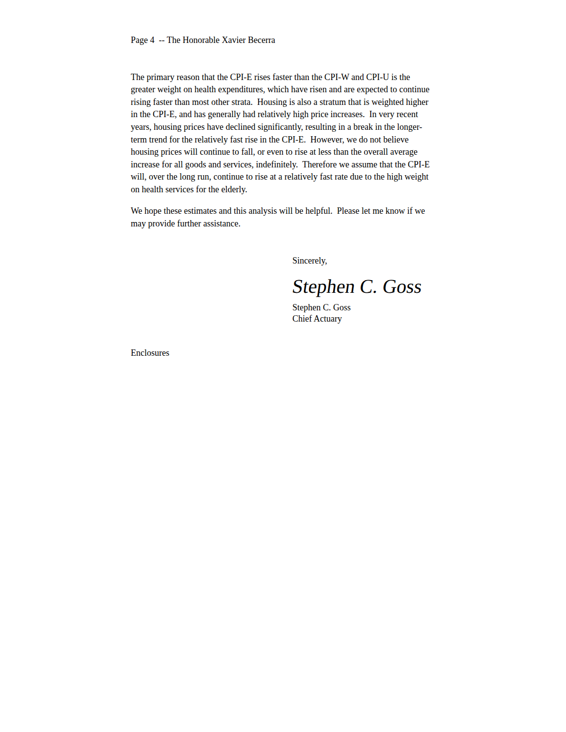Page 4 -- The Honorable Xavier Becerra
The primary reason that the CPI-E rises faster than the CPI-W and CPI-U is the greater weight on health expenditures, which have risen and are expected to continue rising faster than most other strata. Housing is also a stratum that is weighted higher in the CPI-E, and has generally had relatively high price increases. In very recent years, housing prices have declined significantly, resulting in a break in the longer-term trend for the relatively fast rise in the CPI-E. However, we do not believe housing prices will continue to fall, or even to rise at less than the overall average increase for all goods and services, indefinitely. Therefore we assume that the CPI-E will, over the long run, continue to rise at a relatively fast rate due to the high weight on health services for the elderly.
We hope these estimates and this analysis will be helpful. Please let me know if we may provide further assistance.
Sincerely,
Stephen C. Goss
Stephen C. Goss
Chief Actuary
Enclosures